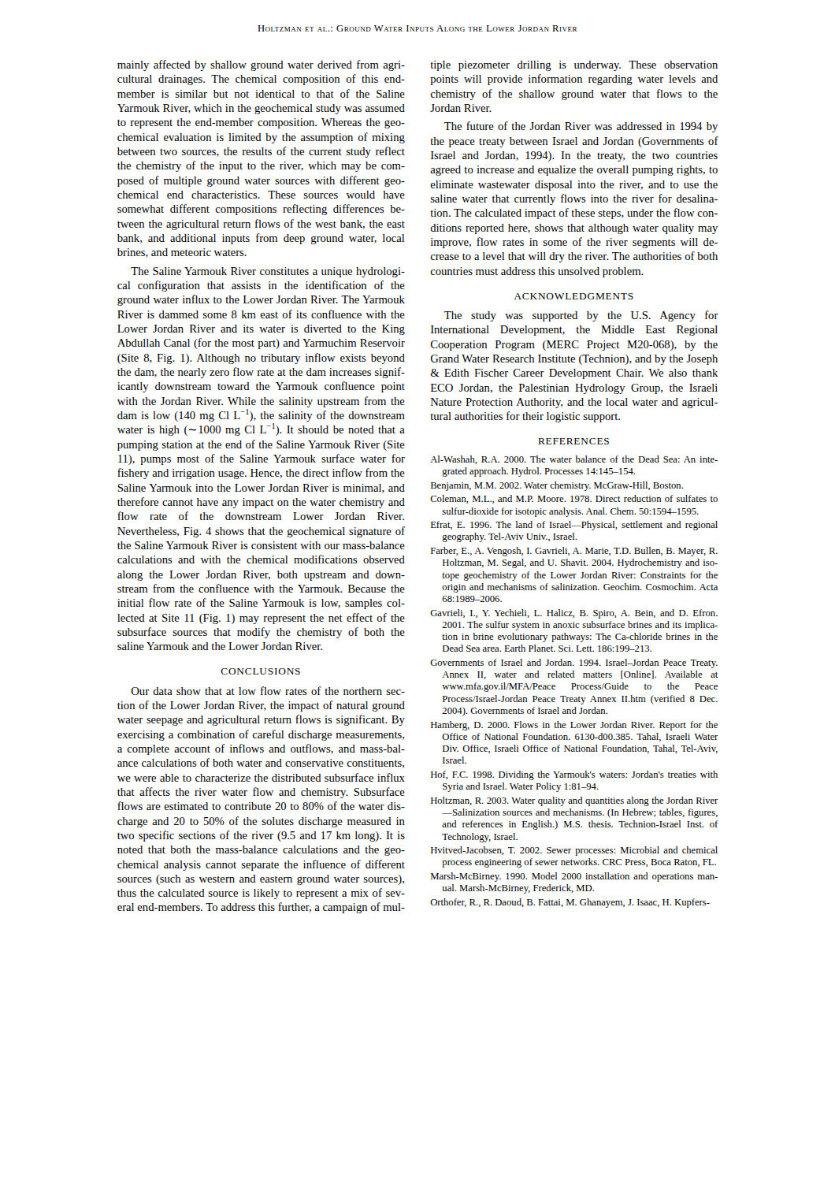Holtzman et al.: Ground Water Inputs Along the Lower Jordan River
mainly affected by shallow ground water derived from agricultural drainages. The chemical composition of this end-member is similar but not identical to that of the Saline Yarmouk River, which in the geochemical study was assumed to represent the end-member composition. Whereas the geochemical evaluation is limited by the assumption of mixing between two sources, the results of the current study reflect the chemistry of the input to the river, which may be composed of multiple ground water sources with different geochemical end characteristics. These sources would have somewhat different compositions reflecting differences between the agricultural return flows of the west bank, the east bank, and additional inputs from deep ground water, local brines, and meteoric waters.
The Saline Yarmouk River constitutes a unique hydrological configuration that assists in the identification of the ground water influx to the Lower Jordan River. The Yarmouk River is dammed some 8 km east of its confluence with the Lower Jordan River and its water is diverted to the King Abdullah Canal (for the most part) and Yarmuchim Reservoir (Site 8, Fig. 1). Although no tributary inflow exists beyond the dam, the nearly zero flow rate at the dam increases significantly downstream toward the Yarmouk confluence point with the Jordan River. While the salinity upstream from the dam is low (140 mg Cl L−1), the salinity of the downstream water is high (∼1000 mg Cl L−1). It should be noted that a pumping station at the end of the Saline Yarmouk River (Site 11), pumps most of the Saline Yarmouk surface water for fishery and irrigation usage. Hence, the direct inflow from the Saline Yarmouk into the Lower Jordan River is minimal, and therefore cannot have any impact on the water chemistry and flow rate of the downstream Lower Jordan River. Nevertheless, Fig. 4 shows that the geochemical signature of the Saline Yarmouk River is consistent with our mass-balance calculations and with the chemical modifications observed along the Lower Jordan River, both upstream and downstream from the confluence with the Yarmouk. Because the initial flow rate of the Saline Yarmouk is low, samples collected at Site 11 (Fig. 1) may represent the net effect of the subsurface sources that modify the chemistry of both the saline Yarmouk and the Lower Jordan River.
Conclusions
Our data show that at low flow rates of the northern section of the Lower Jordan River, the impact of natural ground water seepage and agricultural return flows is significant. By exercising a combination of careful discharge measurements, a complete account of inflows and outflows, and mass-balance calculations of both water and conservative constituents, we were able to characterize the distributed subsurface influx that affects the river water flow and chemistry. Subsurface flows are estimated to contribute 20 to 80% of the water discharge and 20 to 50% of the solutes discharge measured in two specific sections of the river (9.5 and 17 km long). It is noted that both the mass-balance calculations and the geochemical analysis cannot separate the influence of different sources (such as western and eastern ground water sources), thus the calculated source is likely to represent a mix of several end-members. To address this further, a campaign of multiple piezometer drilling is underway. These observation points will provide information regarding water levels and chemistry of the shallow ground water that flows to the Jordan River.
The future of the Jordan River was addressed in 1994 by the peace treaty between Israel and Jordan (Governments of Israel and Jordan, 1994). In the treaty, the two countries agreed to increase and equalize the overall pumping rights, to eliminate wastewater disposal into the river, and to use the saline water that currently flows into the river for desalination. The calculated impact of these steps, under the flow conditions reported here, shows that although water quality may improve, flow rates in some of the river segments will decrease to a level that will dry the river. The authorities of both countries must address this unsolved problem.
Acknowledgments
The study was supported by the U.S. Agency for International Development, the Middle East Regional Cooperation Program (MERC Project M20-068), by the Grand Water Research Institute (Technion), and by the Joseph & Edith Fischer Career Development Chair. We also thank ECO Jordan, the Palestinian Hydrology Group, the Israeli Nature Protection Authority, and the local water and agricultural authorities for their logistic support.
References
Al-Washah, R.A. 2000. The water balance of the Dead Sea: An integrated approach. Hydrol. Processes 14:145–154.
Benjamin, M.M. 2002. Water chemistry. McGraw-Hill, Boston.
Coleman, M.L., and M.P. Moore. 1978. Direct reduction of sulfates to sulfur-dioxide for isotopic analysis. Anal. Chem. 50:1594–1595.
Efrat, E. 1996. The land of Israel—Physical, settlement and regional geography. Tel-Aviv Univ., Israel.
Farber, E., A. Vengosh, I. Gavrieli, A. Marie, T.D. Bullen, B. Mayer, R. Holtzman, M. Segal, and U. Shavit. 2004. Hydrochemistry and isotope geochemistry of the Lower Jordan River: Constraints for the origin and mechanisms of salinization. Geochim. Cosmochim. Acta 68:1989–2006.
Gavrieli, I., Y. Yechieli, L. Halicz, B. Spiro, A. Bein, and D. Efron. 2001. The sulfur system in anoxic subsurface brines and its implication in brine evolutionary pathways: The Ca-chloride brines in the Dead Sea area. Earth Planet. Sci. Lett. 186:199–213.
Governments of Israel and Jordan. 1994. Israel–Jordan Peace Treaty. Annex II, water and related matters [Online]. Available at www.mfa.gov.il/MFA/Peace Process/Guide to the Peace Process/Israel-Jordan Peace Treaty Annex II.htm (verified 8 Dec. 2004). Governments of Israel and Jordan.
Hamberg, D. 2000. Flows in the Lower Jordan River. Report for the Office of National Foundation. 6130-d00.385. Tahal, Israeli Water Div. Office, Israeli Office of National Foundation, Tahal, Tel-Aviv, Israel.
Hof, F.C. 1998. Dividing the Yarmouk's waters: Jordan's treaties with Syria and Israel. Water Policy 1:81–94.
Holtzman, R. 2003. Water quality and quantities along the Jordan River—Salinization sources and mechanisms. (In Hebrew; tables, figures, and references in English.) M.S. thesis. Technion-Israel Inst. of Technology, Israel.
Hvitved-Jacobsen, T. 2002. Sewer processes: Microbial and chemical process engineering of sewer networks. CRC Press, Boca Raton, FL.
Marsh-McBirney. 1990. Model 2000 installation and operations manual. Marsh-McBirney, Frederick, MD.
Orthofer, R., R. Daoud, B. Fattai, M. Ghanayem, J. Isaac, H. Kupfers-